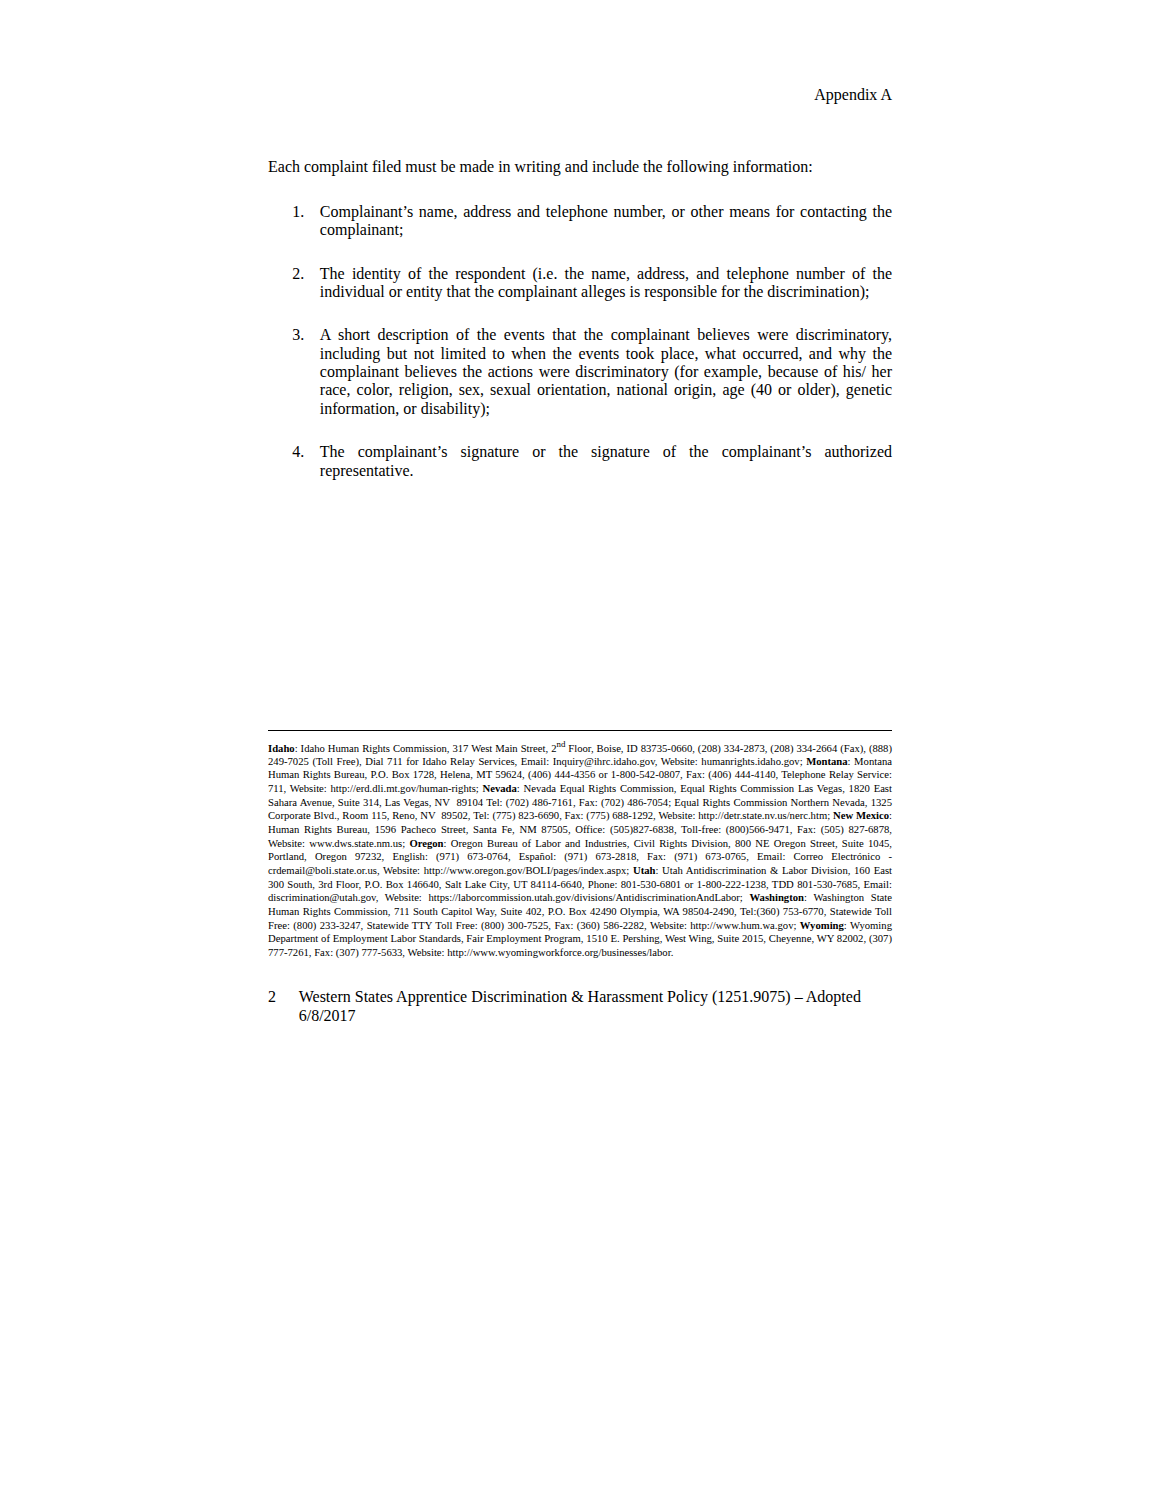Appendix A
Each complaint filed must be made in writing and include the following information:
Complainant’s name, address and telephone number, or other means for contacting the complainant;
The identity of the respondent (i.e. the name, address, and telephone number of the individual or entity that the complainant alleges is responsible for the discrimination);
A short description of the events that the complainant believes were discriminatory, including but not limited to when the events took place, what occurred, and why the complainant believes the actions were discriminatory (for example, because of his/ her race, color, religion, sex, sexual orientation, national origin, age (40 or older), genetic information, or disability);
The complainant’s signature or the signature of the complainant’s authorized representative.
Idaho: Idaho Human Rights Commission, 317 West Main Street, 2nd Floor, Boise, ID 83735-0660, (208) 334-2873, (208) 334-2664 (Fax), (888) 249-7025 (Toll Free), Dial 711 for Idaho Relay Services, Email: Inquiry@ihrc.idaho.gov, Website: humanrights.idaho.gov; Montana: Montana Human Rights Bureau, P.O. Box 1728, Helena, MT 59624, (406) 444-4356 or 1-800-542-0807, Fax: (406) 444-4140, Telephone Relay Service: 711, Website: http://erd.dli.mt.gov/human-rights; Nevada: Nevada Equal Rights Commission, Equal Rights Commission Las Vegas, 1820 East Sahara Avenue, Suite 314, Las Vegas, NV 89104 Tel: (702) 486-7161, Fax: (702) 486-7054; Equal Rights Commission Northern Nevada, 1325 Corporate Blvd., Room 115, Reno, NV 89502, Tel: (775) 823-6690, Fax: (775) 688-1292, Website: http://detr.state.nv.us/nerc.htm; New Mexico: Human Rights Bureau, 1596 Pacheco Street, Santa Fe, NM 87505, Office: (505)827-6838, Toll-free: (800)566-9471, Fax: (505) 827-6878, Website: www.dws.state.nm.us; Oregon: Oregon Bureau of Labor and Industries, Civil Rights Division, 800 NE Oregon Street, Suite 1045, Portland, Oregon 97232, English: (971) 673-0764, Español: (971) 673-2818, Fax: (971) 673-0765, Email: Correo Electrónico - crdemail@boli.state.or.us, Website: http://www.oregon.gov/BOLI/pages/index.aspx; Utah: Utah Antidiscrimination & Labor Division, 160 East 300 South, 3rd Floor, P.O. Box 146640, Salt Lake City, UT 84114-6640, Phone: 801-530-6801 or 1-800-222-1238, TDD 801-530-7685, Email: discrimination@utah.gov, Website: https://laborcommission.utah.gov/divisions/AntidiscriminationAndLabor; Washington: Washington State Human Rights Commission, 711 South Capitol Way, Suite 402, P.O. Box 42490 Olympia, WA 98504-2490, Tel:(360) 753-6770, Statewide Toll Free: (800) 233-3247, Statewide TTY Toll Free: (800) 300-7525, Fax: (360) 586-2282, Website: http://www.hum.wa.gov; Wyoming: Wyoming Department of Employment Labor Standards, Fair Employment Program, 1510 E. Pershing, West Wing, Suite 2015, Cheyenne, WY 82002, (307) 777-7261, Fax: (307) 777-5633, Website: http://www.wyomingworkforce.org/businesses/labor.
2 Western States Apprentice Discrimination & Harassment Policy (1251.9075) – Adopted 6/8/2017